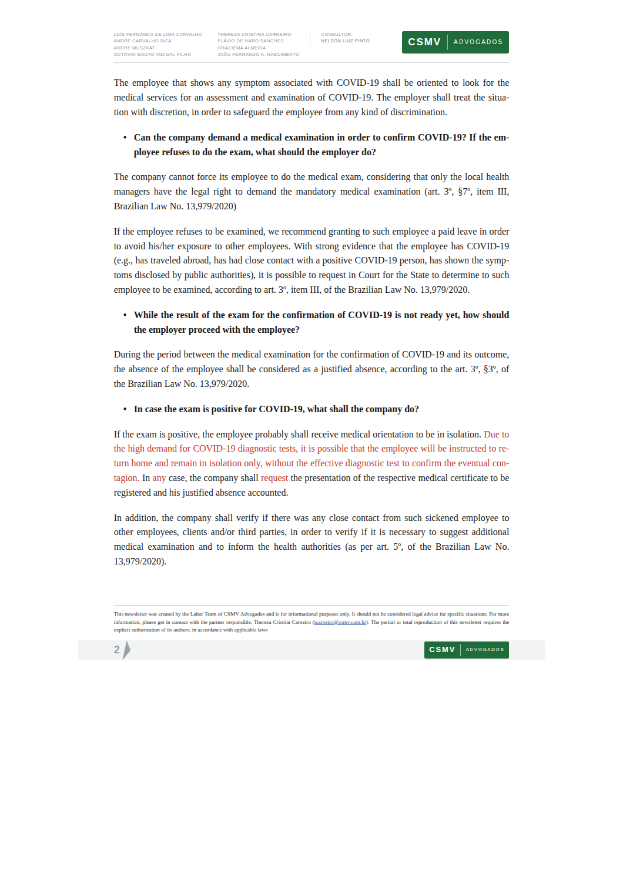LUÍS FERNANDO DE LIMA CARVALHO ANDRE CARVALHO SICA ANDRE MUSZKAT OCTÁVIO SOUTO VIDIGAL FILHO
THEREZA CRISTINA CARNEIRO FLÁVIO DE HARO SANCHES GRACIEMA ALMEIDA JOÃO FERNANDO A. NASCIMENTO
CONSULTOR: NELSON LUIZ PINTO
CSMV ADVOGADOS
The employee that shows any symptom associated with COVID-19 shall be oriented to look for the medical services for an assessment and examination of COVID-19. The employer shall treat the situation with discretion, in order to safeguard the employee from any kind of discrimination.
Can the company demand a medical examination in order to confirm COVID-19? If the employee refuses to do the exam, what should the employer do?
The company cannot force its employee to do the medical exam, considering that only the local health managers have the legal right to demand the mandatory medical examination (art. 3º, §7º, item III, Brazilian Law No. 13,979/2020)
If the employee refuses to be examined, we recommend granting to such employee a paid leave in order to avoid his/her exposure to other employees. With strong evidence that the employee has COVID-19 (e.g., has traveled abroad, has had close contact with a positive COVID-19 person, has shown the symptoms disclosed by public authorities), it is possible to request in Court for the State to determine to such employee to be examined, according to art. 3º, item III, of the Brazilian Law No. 13,979/2020.
While the result of the exam for the confirmation of COVID-19 is not ready yet, how should the employer proceed with the employee?
During the period between the medical examination for the confirmation of COVID-19 and its outcome, the absence of the employee shall be considered as a justified absence, according to the art. 3º, §3º, of the Brazilian Law No. 13,979/2020.
In case the exam is positive for COVID-19, what shall the company do?
If the exam is positive, the employee probably shall receive medical orientation to be in isolation. Due to the high demand for COVID-19 diagnostic tests, it is possible that the employee will be instructed to return home and remain in isolation only, without the effective diagnostic test to confirm the eventual contagion. In any case, the company shall request the presentation of the respective medical certificate to be registered and his justified absence accounted.
In addition, the company shall verify if there was any close contact from such sickened employee to other employees, clients and/or third parties, in order to verify if it is necessary to suggest additional medical examination and to inform the health authorities (as per art. 5º, of the Brazilian Law No. 13,979/2020).
This newsletter was created by the Labor Team of CSMV Advogados and is for informational purposes only. It should not be considered legal advice for specific situations. For more information, please get in contact with the partner responsible, Thereza Cristina Carneiro (tcarneiro@csmv.com.br). The partial or total reproduction of this newsletter requires the explicit authorization of its authors, in accordance with applicable laws
2
CSMV ADVOGADOS